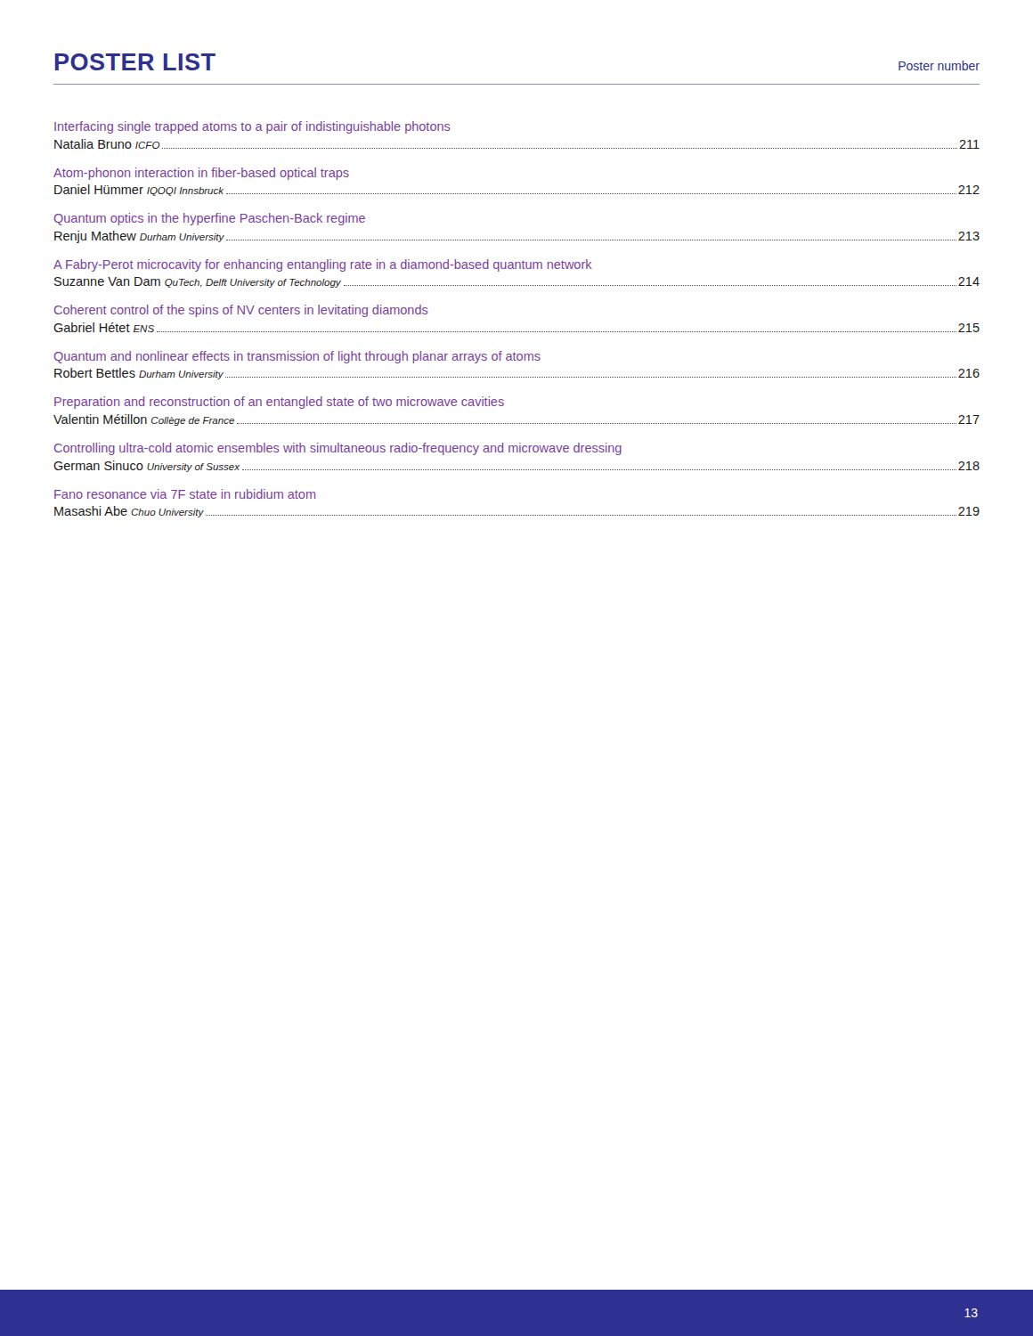POSTER LIST
Poster number
Interfacing single trapped atoms to a pair of indistinguishable photons
Natalia Bruno ICFO 211
Atom-phonon interaction in fiber-based optical traps
Daniel Hümmer IQOQI Innsbruck 212
Quantum optics in the hyperfine Paschen-Back regime
Renju Mathew Durham University 213
A Fabry-Perot microcavity for enhancing entangling rate in a diamond-based quantum network
Suzanne Van Dam QuTech, Delft University of Technology 214
Coherent control of the spins of NV centers in levitating diamonds
Gabriel Hétet ENS 215
Quantum and nonlinear effects in transmission of light through planar arrays of atoms
Robert Bettles Durham University 216
Preparation and reconstruction of an entangled state of two microwave cavities
Valentin Métillon Collège de France 217
Controlling ultra-cold atomic ensembles with simultaneous radio-frequency and microwave dressing
German Sinuco University of Sussex 218
Fano resonance via 7F state in rubidium atom
Masashi Abe Chuo University 219
13